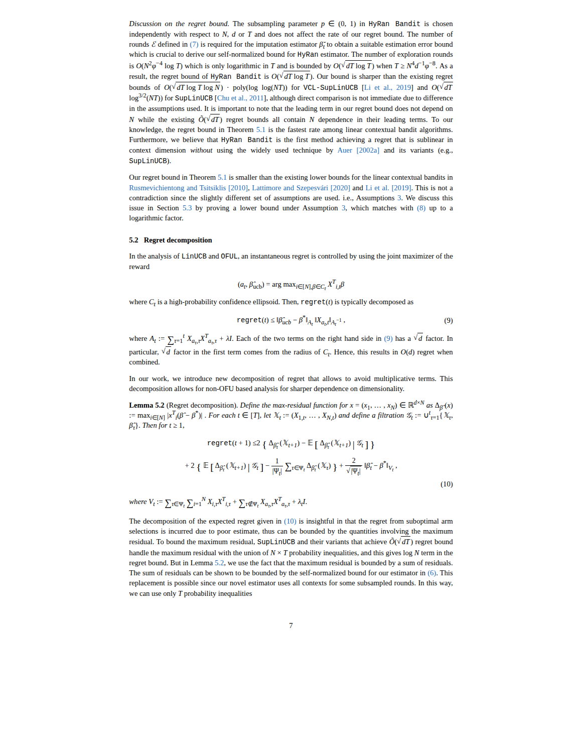Discussion on the regret bound. The subsampling parameter p ∈ (0, 1) in HyRan Bandit is chosen independently with respect to N, d or T and does not affect the rate of our regret bound. The number of rounds ℰ defined in (7) is required for the imputation estimator β̆t to obtain a suitable estimation error bound which is crucial to derive our self-normalized bound for HyRan estimator. The number of exploration rounds is O(N2φ−4 log T) which is only logarithmic in T and is bounded by O(dT log T) when T ≥ N4d−1φ−8. As a result, the regret bound of HyRan Bandit is O(dT log T). Our bound is sharper than the existing regret bounds of O(dT log T log N) · poly(log log(NT)) for VCL-SupLinUCB [Li et al., 2019] and O(dT log3/2(NT)) for SupLinUCB [Chu et al., 2011], although direct comparison is not immediate due to difference in the assumptions used. It is important to note that the leading term in our regret bound does not depend on N while the existing Õ(dT) regret bounds all contain N dependence in their leading terms. To our knowledge, the regret bound in Theorem 5.1 is the fastest rate among linear contextual bandit algorithms. Furthermore, we believe that HyRan Bandit is the first method achieving a regret that is sublinear in context dimension without using the widely used technique by Auer [2002a] and its variants (e.g., SupLinUCB).
Our regret bound in Theorem 5.1 is smaller than the existing lower bounds for the linear contextual bandits in Rusmevichientong and Tsitsiklis [2010], Lattimore and Szepesvári [2020] and Li et al. [2019]. This is not a contradiction since the slightly different set of assumptions are used. i.e., Assumptions 3. We discuss this issue in Section 5.3 by proving a lower bound under Assumption 3, which matches with (8) up to a logarithmic factor.
5.2 Regret decomposition
In the analysis of LinUCB and OFUL, an instantaneous regret is controlled by using the joint maximizer of the reward
(at, β̂ucb) = arg maxi∈[N],β∈Ct XTi,tβ
where Ct is a high-probability confidence ellipsoid. Then, regret(t) is typically decomposed as
regret(t) ≤ ‖β̂ucb − β*‖At ‖Xat,t‖At−1 ,
(9)
where At := ∑τ=1t Xaτ,τXTaτ,τ + λI. Each of the two terms on the right hand side in (9) has a d factor. In particular, d factor in the first term comes from the radius of Ct. Hence, this results in O(d) regret when combined.
In our work, we introduce new decomposition of regret that allows to avoid multiplicative terms. This decomposition allows for non-OFU based analysis for sharper dependence on dimensionality.
Lemma 5.2 (Regret decomposition). Define the max-residual function for x = (x1, … , xN) ∈ ℝd×N as Δβ̂ (x) := maxi∈[N] |xTi(β̂ − β*)| . For each t ∈ [T], let 𝕏t := (X1,t, … , XN,t) and define a filtration 𝒢t := ∪tτ=1{𝕏τ, β̂τ}. Then for t ≥ 1,
regret(t + 1) ≤2 { Δβ̂t (𝕏t+1) − 𝔼 [ Δβ̂t (𝕏t+1) | 𝒢t ] }
+ 2 { 𝔼 [ Δβ̂t (𝕏t+1) | 𝒢t ] − 1|Ψt| ∑τ∈Ψt Δβ̂t (𝕏τ) } + 2|Ψt| ‖β̂t − β*‖Vt ,
(10)
where Vt := ∑τ∈Ψt ∑i=1N Xi,τXTi,τ + ∑τ∉Ψt Xaτ,τXTaτ,τ + λtI.
The decomposition of the expected regret given in (10) is insightful in that the regret from suboptimal arm selections is incurred due to poor estimate, thus can be bounded by the quantities involving the maximum residual. To bound the maximum residual, SupLinUCB and their variants that achieve Õ(dT) regret bound handle the maximum residual with the union of N × T probability inequalities, and this gives log N term in the regret bound. But in Lemma 5.2, we use the fact that the maximum residual is bounded by a sum of residuals. The sum of residuals can be shown to be bounded by the self-normalized bound for our estimator in (6). This replacement is possible since our novel estimator uses all contexts for some subsampled rounds. In this way, we can use only T probability inequalities
7